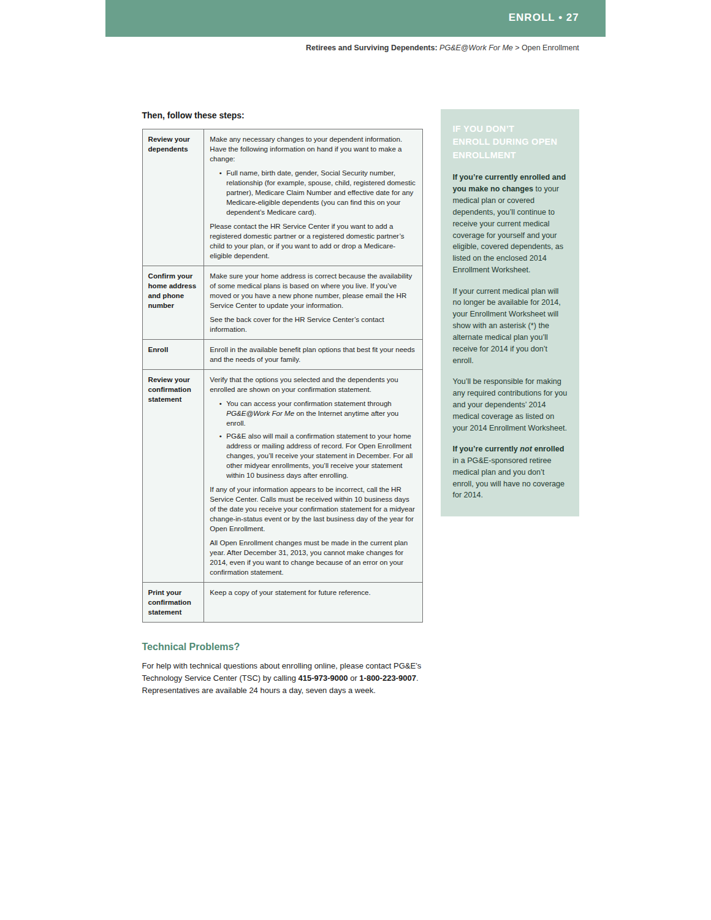Enroll • 27
Retirees and Surviving Dependents: PG&E@Work For Me > Open Enrollment
Then, follow these steps:
| Review your dependents | Make any necessary changes to your dependent information. Have the following information on hand if you want to make a change: Full name, birth date, gender, Social Security number, relationship (for example, spouse, child, registered domestic partner), Medicare Claim Number and effective date for any Medicare-eligible dependents (you can find this on your dependent’s Medicare card). Please contact the HR Service Center if you want to add a registered domestic partner or a registered domestic partner’s child to your plan, or if you want to add or drop a Medicare-eligible dependent. |
| Confirm your home address and phone number | Make sure your home address is correct because the availability of some medical plans is based on where you live. If you’ve moved or you have a new phone number, please email the HR Service Center to update your information. See the back cover for the HR Service Center’s contact information. |
| Enroll | Enroll in the available benefit plan options that best fit your needs and the needs of your family. |
| Review your confirmation statement | Verify that the options you selected and the dependents you enrolled are shown on your confirmation statement. You can access your confirmation statement through PG&E@Work For Me on the Internet anytime after you enroll. PG&E also will mail a confirmation statement to your home address or mailing address of record. For Open Enrollment changes, you’ll receive your statement in December. For all other midyear enrollments, you’ll receive your statement within 10 business days after enrolling. If any of your information appears to be incorrect, call the HR Service Center. Calls must be received within 10 business days of the date you receive your confirmation statement for a midyear change-in-status event or by the last business day of the year for Open Enrollment. All Open Enrollment changes must be made in the current plan year. After December 31, 2013, you cannot make changes for 2014, even if you want to change because of an error on your confirmation statement. |
| Print your confirmation statement | Keep a copy of your statement for future reference. |
If you don’t
enroll during open
enrollment
If you’re currently enrolled and you make no changes to your medical plan or covered dependents, you’ll continue to receive your current medical coverage for yourself and your eligible, covered dependents, as listed on the enclosed 2014 Enrollment Worksheet.
If your current medical plan will no longer be available for 2014, your Enrollment Worksheet will show with an asterisk (*) the alternate medical plan you’ll receive for 2014 if you don’t enroll.
You’ll be responsible for making any required contributions for you and your dependents’ 2014 medical coverage as listed on your 2014 Enrollment Worksheet.
If you’re currently not enrolled in a PG&E-sponsored retiree medical plan and you don’t enroll, you will have no coverage for 2014.
Technical Problems?
For help with technical questions about enrolling online, please contact PG&E’s Technology Service Center (TSC) by calling 415-973-9000 or 1-800-223-9007. Representatives are available 24 hours a day, seven days a week.